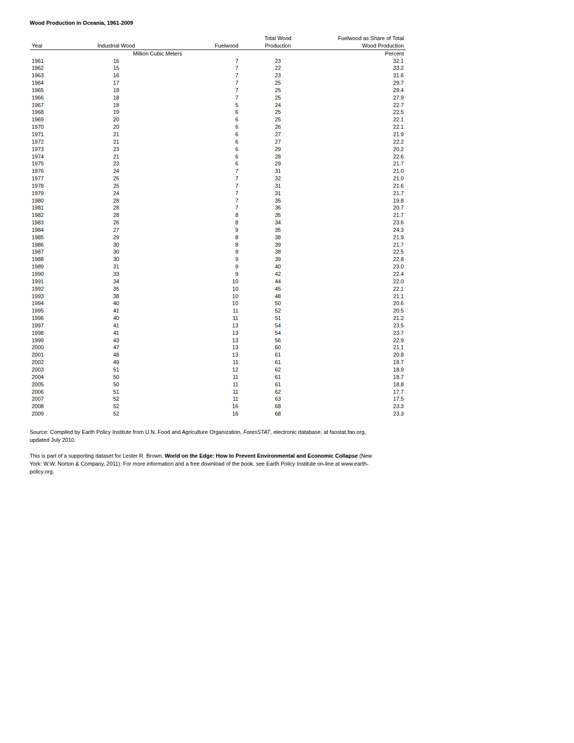Wood Production in Oceania, 1961-2009
| | | | Total Wood | Fuelwood as Share of Total |
| Year | Industrial Wood | Fuelwood | Production | Wood Production |
| | Million Cubic Meters | | Percent |
| 1961 | 16 | 7 | 23 | 32.1 |
| 1962 | 15 | 7 | 22 | 33.2 |
| 1963 | 16 | 7 | 23 | 31.6 |
| 1964 | 17 | 7 | 25 | 29.7 |
| 1965 | 18 | 7 | 25 | 29.4 |
| 1966 | 18 | 7 | 25 | 27.9 |
| 1967 | 18 | 5 | 24 | 22.7 |
| 1968 | 19 | 6 | 25 | 22.5 |
| 1969 | 20 | 6 | 25 | 22.1 |
| 1970 | 20 | 6 | 26 | 22.1 |
| 1971 | 21 | 6 | 27 | 21.9 |
| 1972 | 21 | 6 | 27 | 22.2 |
| 1973 | 23 | 6 | 29 | 20.2 |
| 1974 | 21 | 6 | 28 | 22.6 |
| 1975 | 23 | 6 | 29 | 21.7 |
| 1976 | 24 | 7 | 31 | 21.0 |
| 1977 | 25 | 7 | 32 | 21.0 |
| 1978 | 25 | 7 | 31 | 21.6 |
| 1979 | 24 | 7 | 31 | 21.7 |
| 1980 | 28 | 7 | 35 | 19.8 |
| 1981 | 28 | 7 | 36 | 20.7 |
| 1982 | 28 | 8 | 35 | 21.7 |
| 1983 | 26 | 8 | 34 | 23.6 |
| 1984 | 27 | 9 | 35 | 24.3 |
| 1985 | 29 | 8 | 38 | 21.9 |
| 1986 | 30 | 8 | 39 | 21.7 |
| 1987 | 30 | 9 | 38 | 22.5 |
| 1988 | 30 | 9 | 39 | 22.8 |
| 1989 | 31 | 9 | 40 | 23.0 |
| 1990 | 33 | 9 | 42 | 22.4 |
| 1991 | 34 | 10 | 44 | 22.0 |
| 1992 | 35 | 10 | 45 | 22.1 |
| 1993 | 38 | 10 | 48 | 21.1 |
| 1994 | 40 | 10 | 50 | 20.6 |
| 1995 | 41 | 11 | 52 | 20.5 |
| 1996 | 40 | 11 | 51 | 21.2 |
| 1997 | 41 | 13 | 54 | 23.5 |
| 1998 | 41 | 13 | 54 | 23.7 |
| 1999 | 43 | 13 | 56 | 22.9 |
| 2000 | 47 | 13 | 60 | 21.1 |
| 2001 | 48 | 13 | 61 | 20.8 |
| 2002 | 49 | 11 | 61 | 18.7 |
| 2003 | 51 | 12 | 62 | 18.9 |
| 2004 | 50 | 11 | 61 | 18.7 |
| 2005 | 50 | 11 | 61 | 18.8 |
| 2006 | 51 | 11 | 62 | 17.7 |
| 2007 | 52 | 11 | 63 | 17.5 |
| 2008 | 52 | 16 | 68 | 23.3 |
| 2009 | 52 | 16 | 68 | 23.3 |
Source: Compiled by Earth Policy Institute from U.N. Food and Agriculture Organization, ForesSTAT, electronic database, at faostat.fao.org, updated July 2010.
This is part of a supporting dataset for Lester R. Brown, World on the Edge: How to Prevent Environmental and Economic Collapse (New York: W.W. Norton & Company, 2011). For more information and a free download of the book, see Earth Policy Institute on-line at www.earth-policy.org.